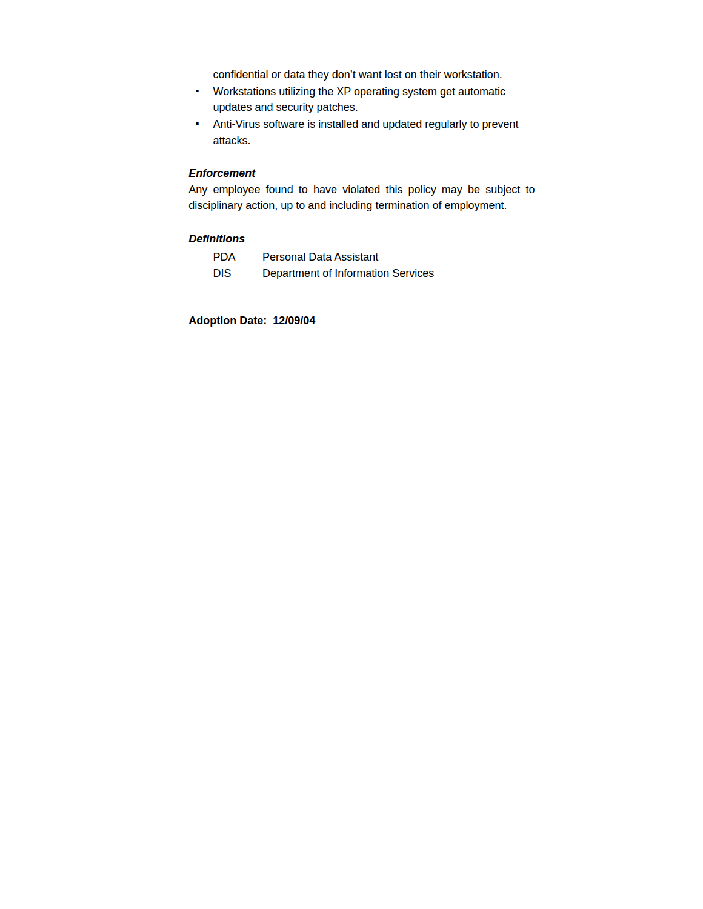confidential or data they don’t want lost on their workstation.
Workstations utilizing the XP operating system get automatic updates and security patches.
Anti-Virus software is installed and updated regularly to prevent attacks.
Enforcement
Any employee found to have violated this policy may be subject to disciplinary action, up to and including termination of employment.
Definitions
| PDA | Personal Data Assistant |
| DIS | Department of Information Services |
Adoption Date: 12/09/04